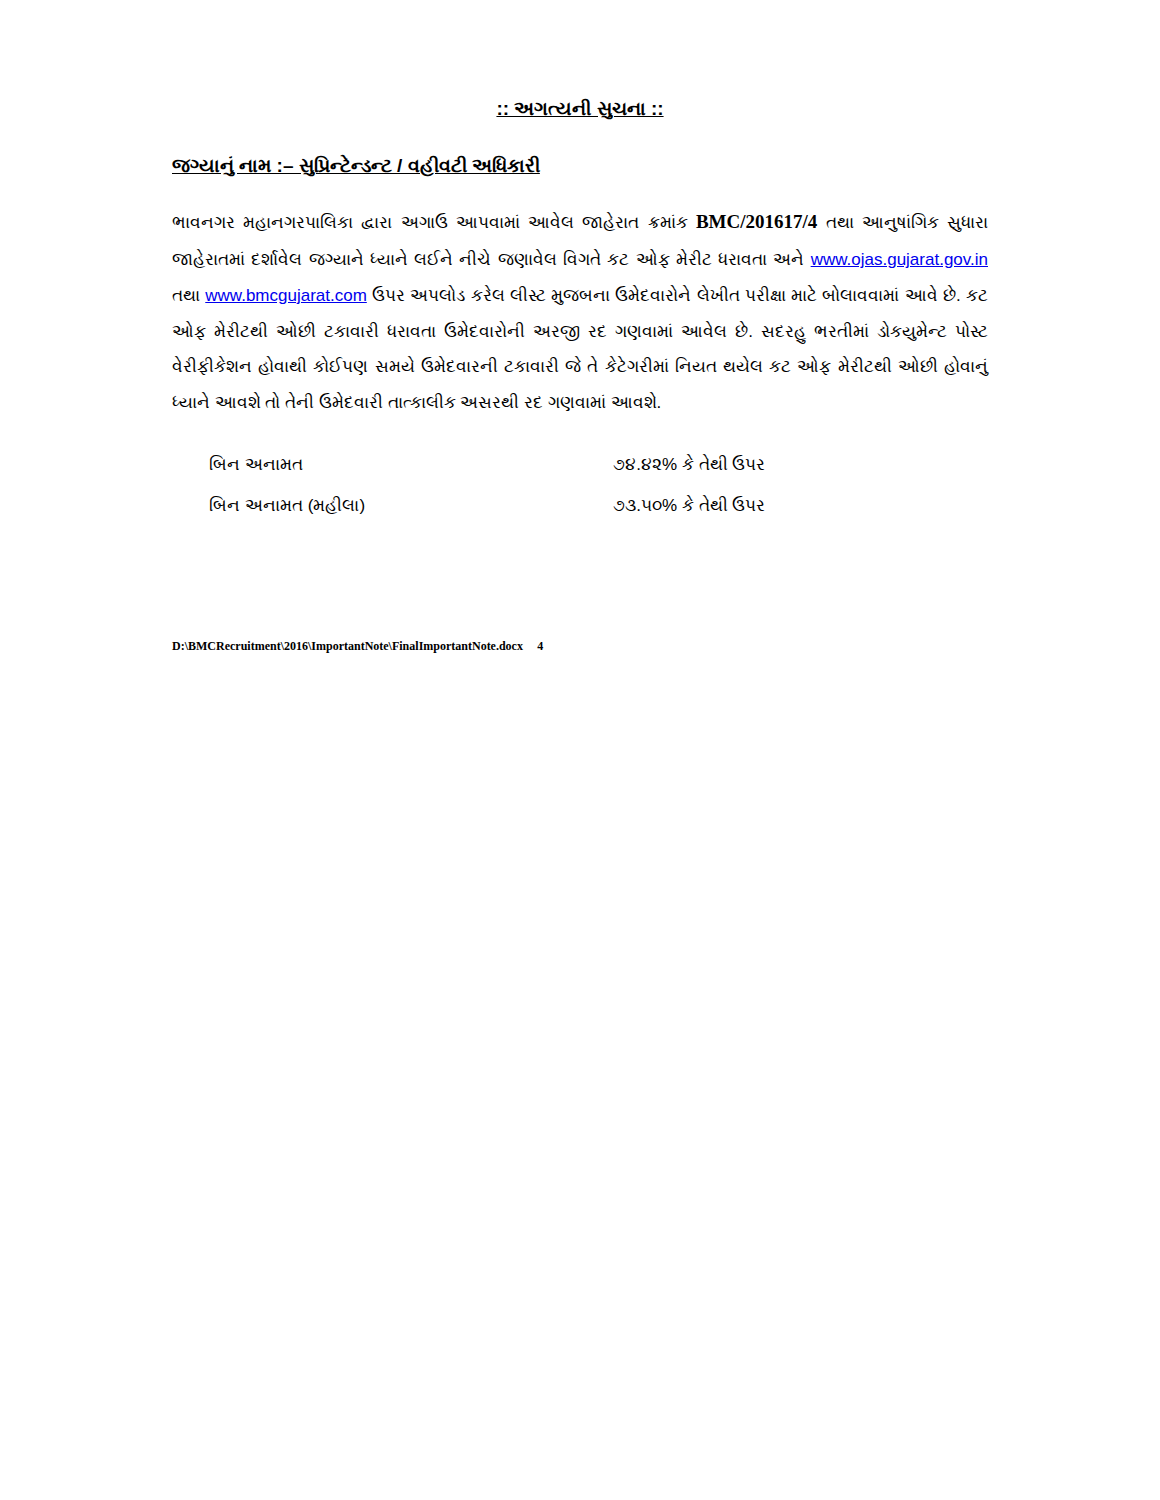:: અગત્યની સુચના ::
જગ્યાનું નામ :– સુપ્રિન્ટેન્ડન્ટ / વહીવટી અધિકારી
ભાવનગર મહાનગરપાલિકા દ્વારા અગાઉ આપવામાં આવેલ જાહેરાત ક્રમાંક BMC/201617/4 તથા આનુષાંગિક સુધારા જાહેરાતમાં દર્શાવેલ જગ્યાને ધ્યાને લઈને નીચે જણાવેલ વિગતે કટ ઓફ મેરીટ ધરાવતા અને www.ojas.gujarat.gov.in તથા www.bmcgujarat.com ઉપર અપલોડ કરેલ લીસ્ટ મુજબના ઉમેદવારોને લેખીત પરીક્ષા માટે બોલાવવામાં આવે છે. કટ ઓફ મેરીટથી ઓછી ટકાવારી ધરાવતા ઉમેદવારોની અરજી રદ ગણવામાં આવેલ છે. સદરહુ ભરતીમાં ડોકયુમેન્ટ પોસ્ટ વેરીફીકેશન હોવાથી કોઈપણ સમયે ઉમેદવારની ટકાવારી જે તે કેટેગરીમાં નિયત થયેલ કટ ઓફ મેરીટથી ઓછી હોવાનું ધ્યાને આવશે તો તેની ઉમેદવારી તાત્કાલીક અસરથી રદ ગણવામાં આવશે.
| બિન અનામત | ૭૪.૪૨% કે તેથી ઉપર |
| બિન અનામત (મહીલા) | ૭૩.૫૦% કે તેથી ઉપર |
D:\BMCRecruitment\2016\ImportantNote\FinalImportantNote.docx4